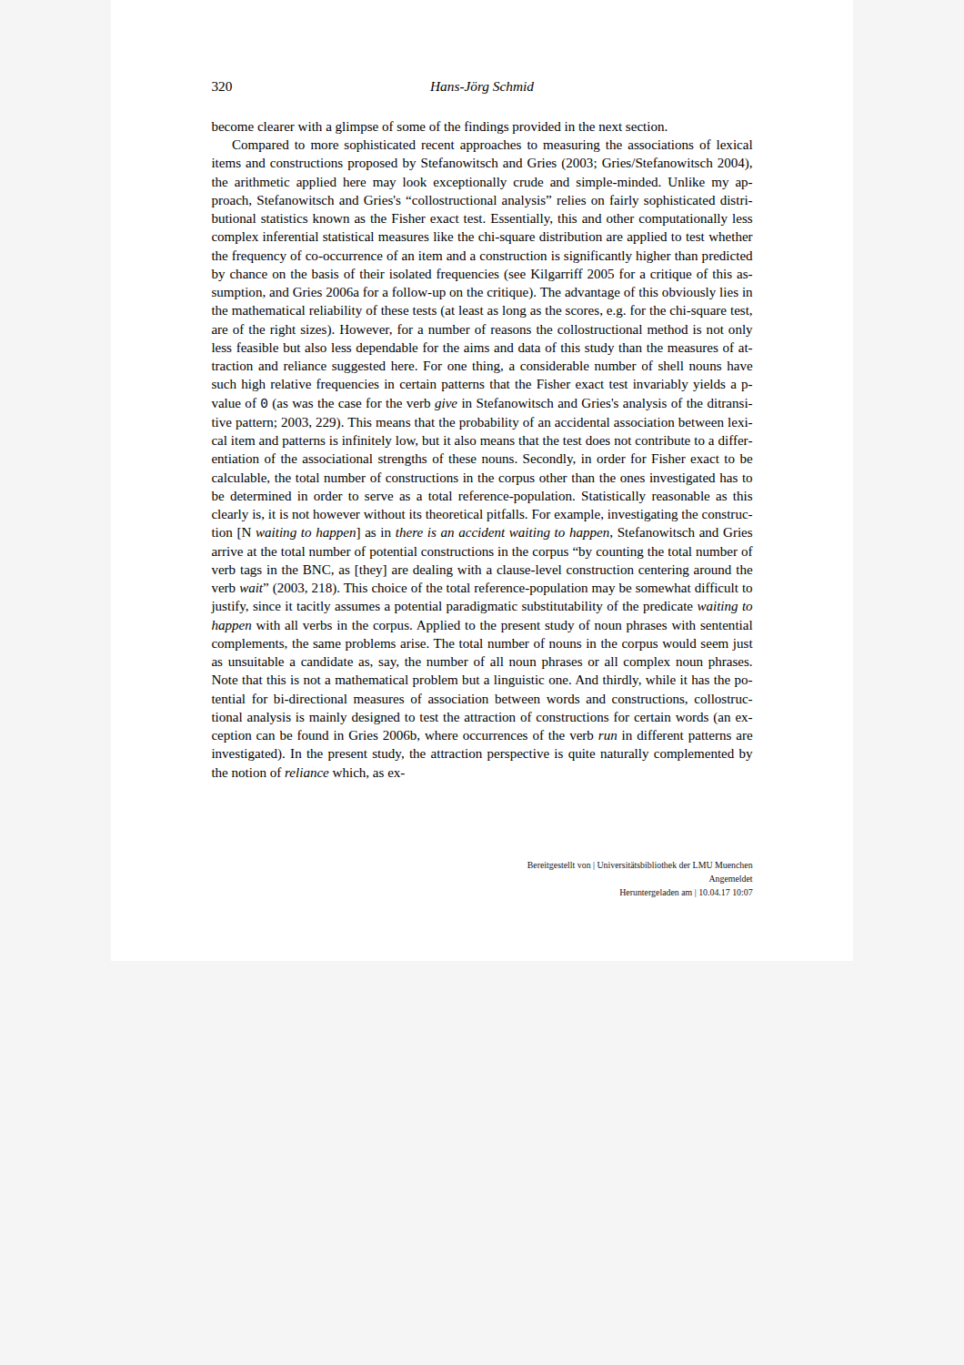320 Hans-Jörg Schmid
become clearer with a glimpse of some of the findings provided in the next section.
Compared to more sophisticated recent approaches to measuring the associations of lexical items and constructions proposed by Stefanowitsch and Gries (2003; Gries/Stefanowitsch 2004), the arithmetic applied here may look exceptionally crude and simple-minded. Unlike my approach, Stefanowitsch and Gries's “collostructional analysis” relies on fairly sophisticated distributional statistics known as the Fisher exact test. Essentially, this and other computationally less complex inferential statistical measures like the chi-square distribution are applied to test whether the frequency of co-occurrence of an item and a construction is significantly higher than predicted by chance on the basis of their isolated frequencies (see Kilgarriff 2005 for a critique of this assumption, and Gries 2006a for a follow-up on the critique). The advantage of this obviously lies in the mathematical reliability of these tests (at least as long as the scores, e.g. for the chi-square test, are of the right sizes). However, for a number of reasons the collostructional method is not only less feasible but also less dependable for the aims and data of this study than the measures of attraction and reliance suggested here. For one thing, a considerable number of shell nouns have such high relative frequencies in certain patterns that the Fisher exact test invariably yields a p-value of 0 (as was the case for the verb give in Stefanowitsch and Gries's analysis of the ditransitive pattern; 2003, 229). This means that the probability of an accidental association between lexical item and patterns is infinitely low, but it also means that the test does not contribute to a differentiation of the associational strengths of these nouns. Secondly, in order for Fisher exact to be calculable, the total number of constructions in the corpus other than the ones investigated has to be determined in order to serve as a total reference-population. Statistically reasonable as this clearly is, it is not however without its theoretical pitfalls. For example, investigating the construction [N waiting to happen] as in there is an accident waiting to happen, Stefanowitsch and Gries arrive at the total number of potential constructions in the corpus “by counting the total number of verb tags in the BNC, as [they] are dealing with a clause-level construction centering around the verb wait” (2003, 218). This choice of the total reference-population may be somewhat difficult to justify, since it tacitly assumes a potential paradigmatic substitutability of the predicate waiting to happen with all verbs in the corpus. Applied to the present study of noun phrases with sentential complements, the same problems arise. The total number of nouns in the corpus would seem just as unsuitable a candidate as, say, the number of all noun phrases or all complex noun phrases. Note that this is not a mathematical problem but a linguistic one. And thirdly, while it has the potential for bi-directional measures of association between words and constructions, collostructional analysis is mainly designed to test the attraction of constructions for certain words (an exception can be found in Gries 2006b, where occurrences of the verb run in different patterns are investigated). In the present study, the attraction perspective is quite naturally complemented by the notion of reliance which, as ex-
Bereitgestellt von | Universitätsbibliothek der LMU Muenchen
Angemeldet
Heruntergeladen am | 10.04.17 10:07